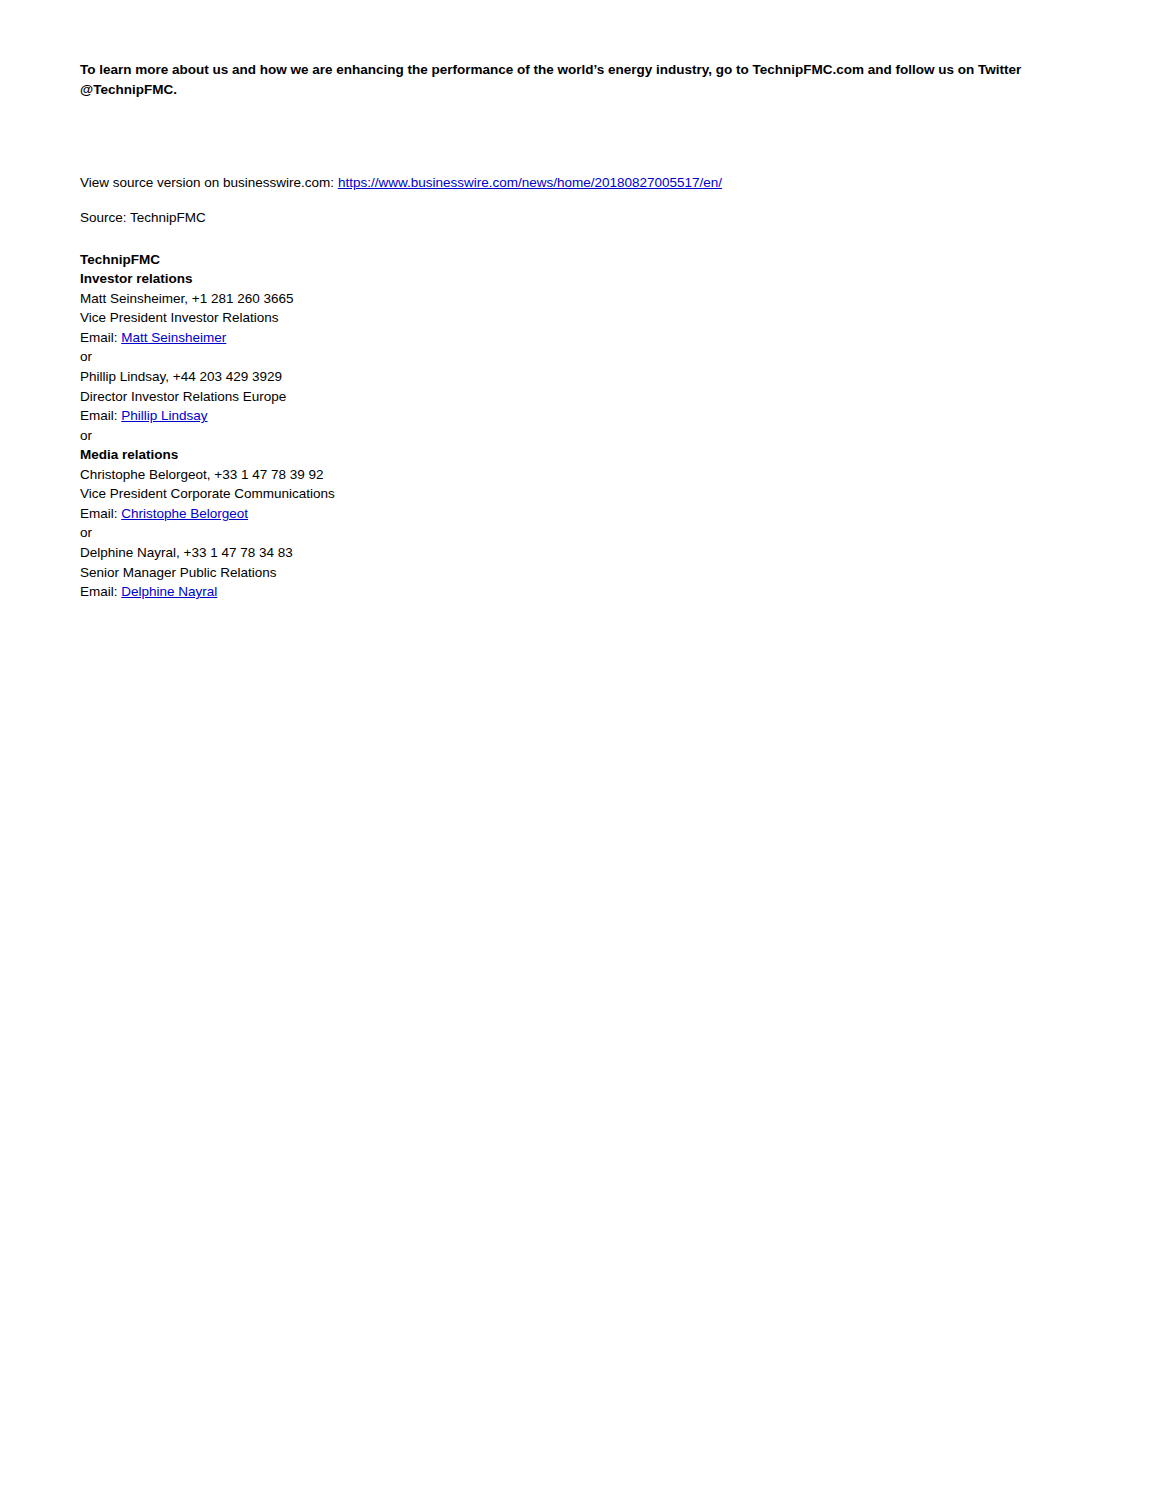To learn more about us and how we are enhancing the performance of the world’s energy industry, go to TechnipFMC.com and follow us on Twitter @TechnipFMC.
View source version on businesswire.com: https://www.businesswire.com/news/home/20180827005517/en/
Source: TechnipFMC
TechnipFMC
Investor relations
Matt Seinsheimer, +1 281 260 3665
Vice President Investor Relations
Email: Matt Seinsheimer
or
Phillip Lindsay, +44 203 429 3929
Director Investor Relations Europe
Email: Phillip Lindsay
or
Media relations
Christophe Belorgeot, +33 1 47 78 39 92
Vice President Corporate Communications
Email: Christophe Belorgeot
or
Delphine Nayral, +33 1 47 78 34 83
Senior Manager Public Relations
Email: Delphine Nayral